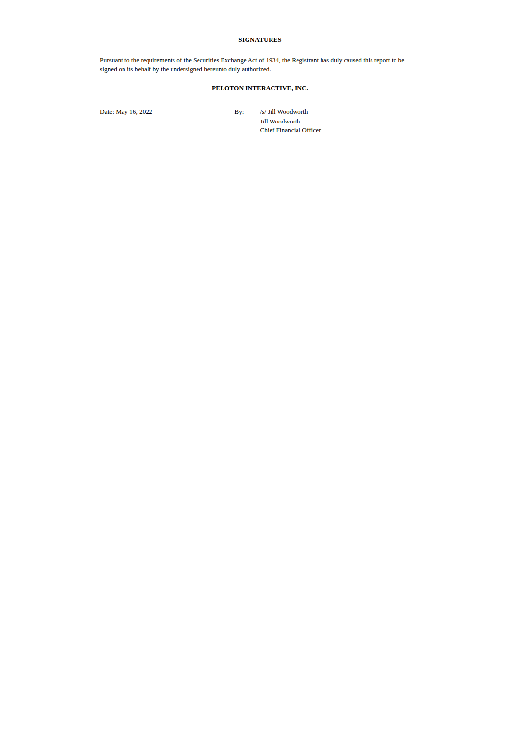SIGNATURES
Pursuant to the requirements of the Securities Exchange Act of 1934, the Registrant has duly caused this report to be signed on its behalf by the undersigned hereunto duly authorized.
PELOTON INTERACTIVE, INC.
| Date: May 16, 2022 | By: | /s/ Jill Woodworth |
| | | Jill Woodworth |
| | | Chief Financial Officer |